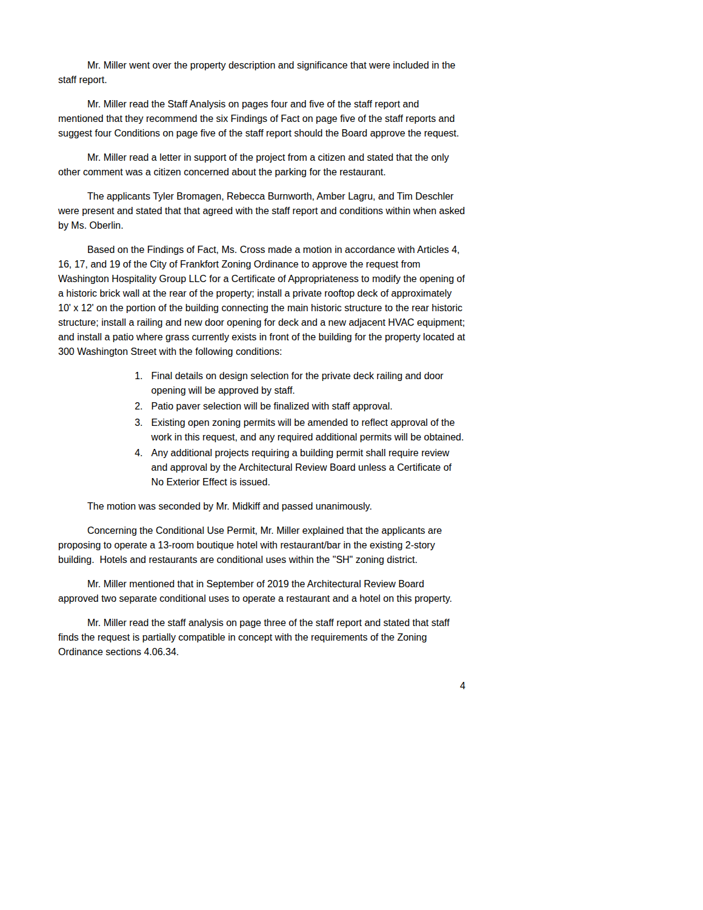Mr. Miller went over the property description and significance that were included in the staff report.
Mr. Miller read the Staff Analysis on pages four and five of the staff report and mentioned that they recommend the six Findings of Fact on page five of the staff reports and suggest four Conditions on page five of the staff report should the Board approve the request.
Mr. Miller read a letter in support of the project from a citizen and stated that the only other comment was a citizen concerned about the parking for the restaurant.
The applicants Tyler Bromagen, Rebecca Burnworth, Amber Lagru, and Tim Deschler were present and stated that that agreed with the staff report and conditions within when asked by Ms. Oberlin.
Based on the Findings of Fact, Ms. Cross made a motion in accordance with Articles 4, 16, 17, and 19 of the City of Frankfort Zoning Ordinance to approve the request from Washington Hospitality Group LLC for a Certificate of Appropriateness to modify the opening of a historic brick wall at the rear of the property; install a private rooftop deck of approximately 10' x 12' on the portion of the building connecting the main historic structure to the rear historic structure; install a railing and new door opening for deck and a new adjacent HVAC equipment; and install a patio where grass currently exists in front of the building for the property located at 300 Washington Street with the following conditions:
Final details on design selection for the private deck railing and door opening will be approved by staff.
Patio paver selection will be finalized with staff approval.
Existing open zoning permits will be amended to reflect approval of the work in this request, and any required additional permits will be obtained.
Any additional projects requiring a building permit shall require review and approval by the Architectural Review Board unless a Certificate of No Exterior Effect is issued.
The motion was seconded by Mr. Midkiff and passed unanimously.
Concerning the Conditional Use Permit, Mr. Miller explained that the applicants are proposing to operate a 13-room boutique hotel with restaurant/bar in the existing 2-story building. Hotels and restaurants are conditional uses within the "SH" zoning district.
Mr. Miller mentioned that in September of 2019 the Architectural Review Board approved two separate conditional uses to operate a restaurant and a hotel on this property.
Mr. Miller read the staff analysis on page three of the staff report and stated that staff finds the request is partially compatible in concept with the requirements of the Zoning Ordinance sections 4.06.34.
4